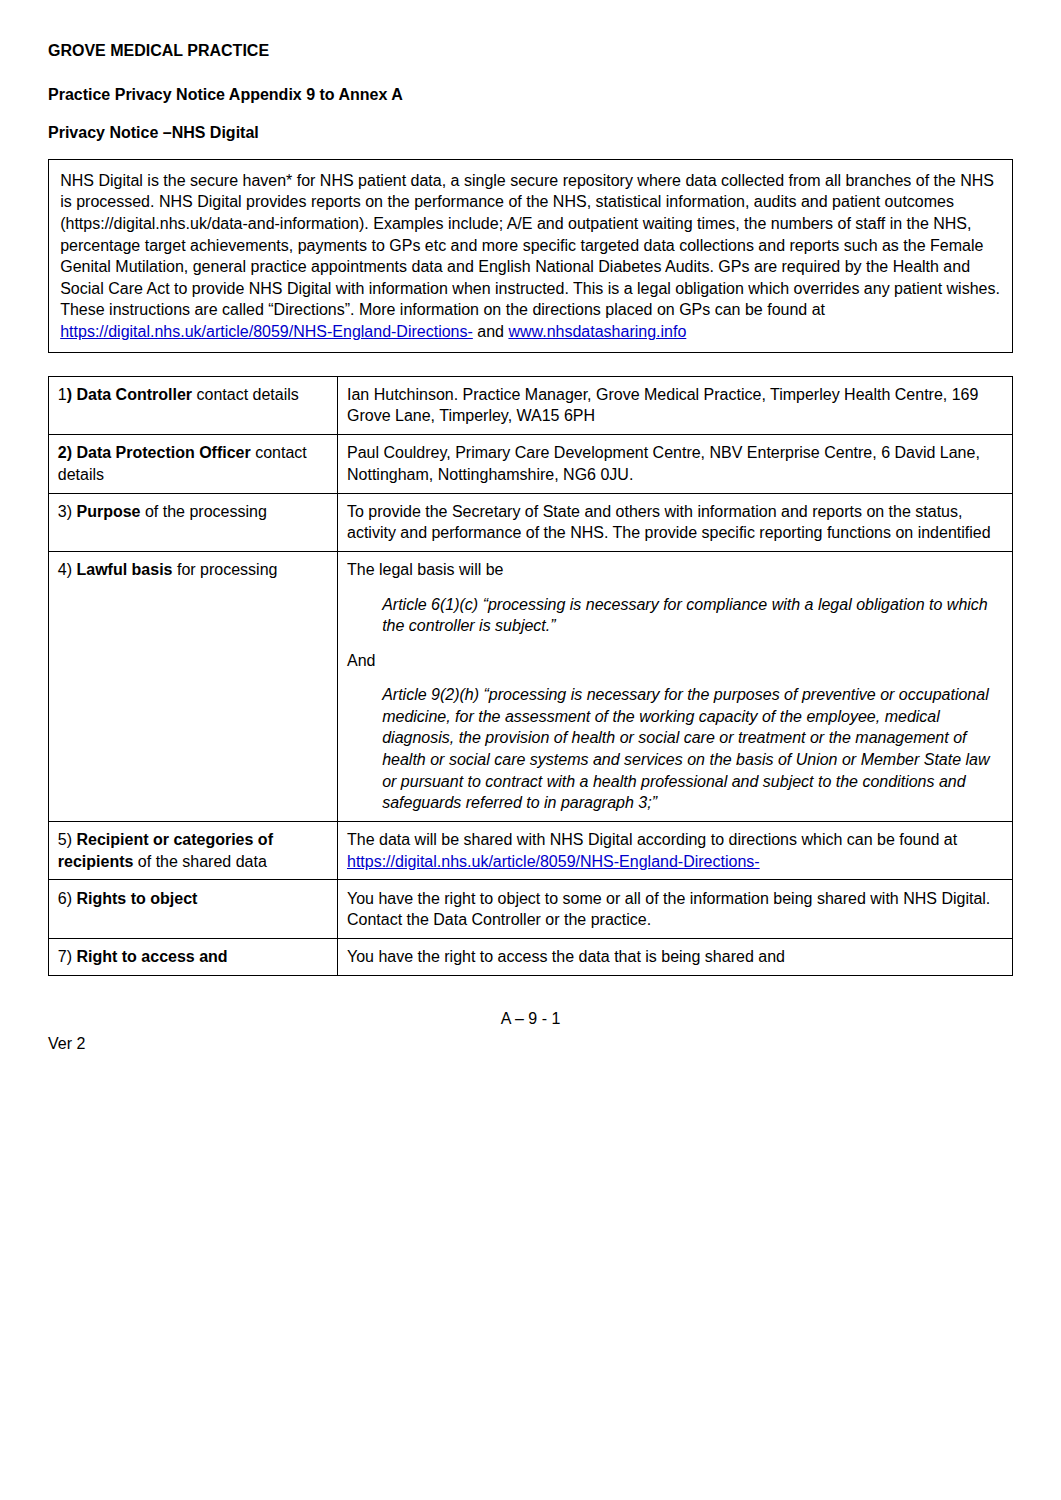GROVE MEDICAL PRACTICE
Practice Privacy Notice Appendix 9 to Annex A
Privacy Notice –NHS Digital
NHS Digital is the secure haven* for NHS patient data, a single secure repository where data collected from all branches of the NHS is processed. NHS Digital provides reports on the performance of the NHS, statistical information, audits and patient outcomes (https://digital.nhs.uk/data-and-information). Examples include; A/E and outpatient waiting times, the numbers of staff in the NHS, percentage target achievements, payments to GPs etc and more specific targeted data collections and reports such as the Female Genital Mutilation, general practice appointments data and English National Diabetes Audits. GPs are required by the Health and Social Care Act to provide NHS Digital with information when instructed. This is a legal obligation which overrides any patient wishes. These instructions are called “Directions”. More information on the directions placed on GPs can be found at https://digital.nhs.uk/article/8059/NHS-England-Directions- and www.nhsdatasharing.info
| 1 ) Data Controller contact details | Ian Hutchinson. Practice Manager, Grove Medical Practice, Timperley Health Centre, 169 Grove Lane, Timperley, WA15 6PH |
| 2) Data Protection Officer contact details | Paul Couldrey, Primary Care Development Centre, NBV Enterprise Centre, 6 David Lane, Nottingham, Nottinghamshire, NG6 0JU. |
| 3) Purpose of the processing | To provide the Secretary of State and others with information and reports on the status, activity and performance of the NHS. The provide specific reporting functions on indentified |
| 4) Lawful basis for processing | The legal basis will be Article 6(1)(c) “processing is necessary for compliance with a legal obligation to which the controller is subject.” And Article 9(2)(h) “processing is necessary for the purposes of preventive or occupational medicine, for the assessment of the working capacity of the employee, medical diagnosis, the provision of health or social care or treatment or the management of health or social care systems and services on the basis of Union or Member State law or pursuant to contract with a health professional and subject to the conditions and safeguards referred to in paragraph 3;” |
| 5) Recipient or categories of recipients of the shared data | The data will be shared with NHS Digital according to directions which can be found at https://digital.nhs.uk/article/8059/NHS-England-Directions- |
| 6) Rights to object | You have the right to object to some or all of the information being shared with NHS Digital. Contact the Data Controller or the practice. |
| 7) Right to access and | You have the right to access the data that is being shared and |
A – 9 - 1
Ver 2